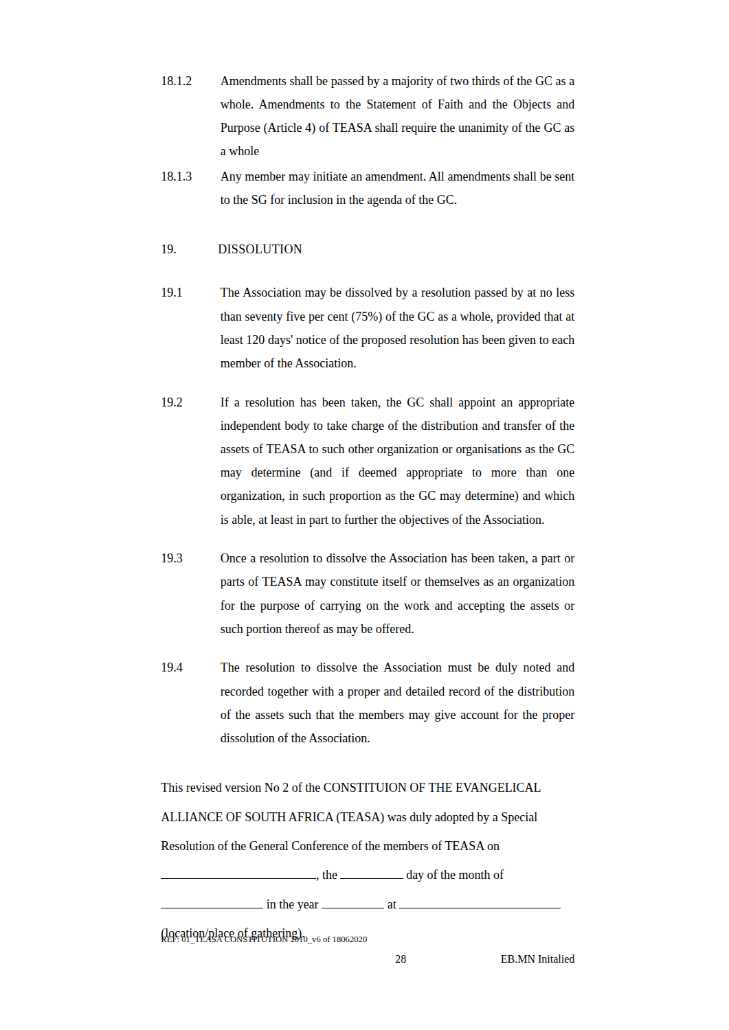18.1.2
Amendments shall be passed by a majority of two thirds of the GC as a whole. Amendments to the Statement of Faith and the Objects and Purpose (Article 4) of TEASA shall require the unanimity of the GC as a whole
18.1.3
Any member may initiate an amendment. All amendments shall be sent to the SG for inclusion in the agenda of the GC.
19.
DISSOLUTION
19.1
The Association may be dissolved by a resolution passed by at no less than seventy five per cent (75%) of the GC as a whole, provided that at least 120 days' notice of the proposed resolution has been given to each member of the Association.
19.2
If a resolution has been taken, the GC shall appoint an appropriate independent body to take charge of the distribution and transfer of the assets of TEASA to such other organization or organisations as the GC may determine (and if deemed appropriate to more than one organization, in such proportion as the GC may determine) and which is able, at least in part to further the objectives of the Association.
19.3
Once a resolution to dissolve the Association has been taken, a part or parts of TEASA may constitute itself or themselves as an organization for the purpose of carrying on the work and accepting the assets or such portion thereof as may be offered.
19.4
The resolution to dissolve the Association must be duly noted and recorded together with a proper and detailed record of the distribution of the assets such that the members may give account for the proper dissolution of the Association.
This revised version No 2 of the CONSTITUION OF THE EVANGELICAL ALLIANCE OF SOUTH AFRICA (TEASA) was duly adopted by a Special Resolution of the General Conference of the members of TEASA on , the day of the month of in the year at (location/place of gathering).
REF: 01_TEASA CONSTITUTION 2010_v6 of 18062020
28
EB.MN Initalied